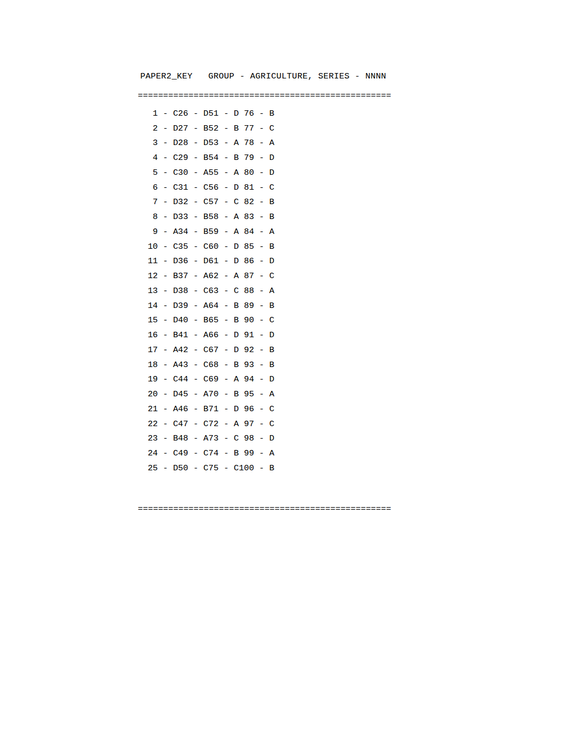PAPER2_KEY GROUP - AGRICULTURE, SERIES - NNNN
==================================================
| 1 - C | 26 - D | 51 - D | 76 - B |
| 2 - D | 27 - B | 52 - B | 77 - C |
| 3 - D | 28 - D | 53 - A | 78 - A |
| 4 - C | 29 - B | 54 - B | 79 - D |
| 5 - C | 30 - A | 55 - A | 80 - D |
| 6 - C | 31 - C | 56 - D | 81 - C |
| 7 - D | 32 - C | 57 - C | 82 - B |
| 8 - D | 33 - B | 58 - A | 83 - B |
| 9 - A | 34 - B | 59 - A | 84 - A |
| 10 - C | 35 - C | 60 - D | 85 - B |
| 11 - D | 36 - D | 61 - D | 86 - D |
| 12 - B | 37 - A | 62 - A | 87 - C |
| 13 - D | 38 - C | 63 - C | 88 - A |
| 14 - D | 39 - A | 64 - B | 89 - B |
| 15 - D | 40 - B | 65 - B | 90 - C |
| 16 - B | 41 - A | 66 - D | 91 - D |
| 17 - A | 42 - C | 67 - D | 92 - B |
| 18 - A | 43 - C | 68 - B | 93 - B |
| 19 - C | 44 - C | 69 - A | 94 - D |
| 20 - D | 45 - A | 70 - B | 95 - A |
| 21 - A | 46 - B | 71 - D | 96 - C |
| 22 - C | 47 - C | 72 - A | 97 - C |
| 23 - B | 48 - A | 73 - C | 98 - D |
| 24 - C | 49 - C | 74 - B | 99 - A |
| 25 - D | 50 - C | 75 - C | 100 - B |
==================================================